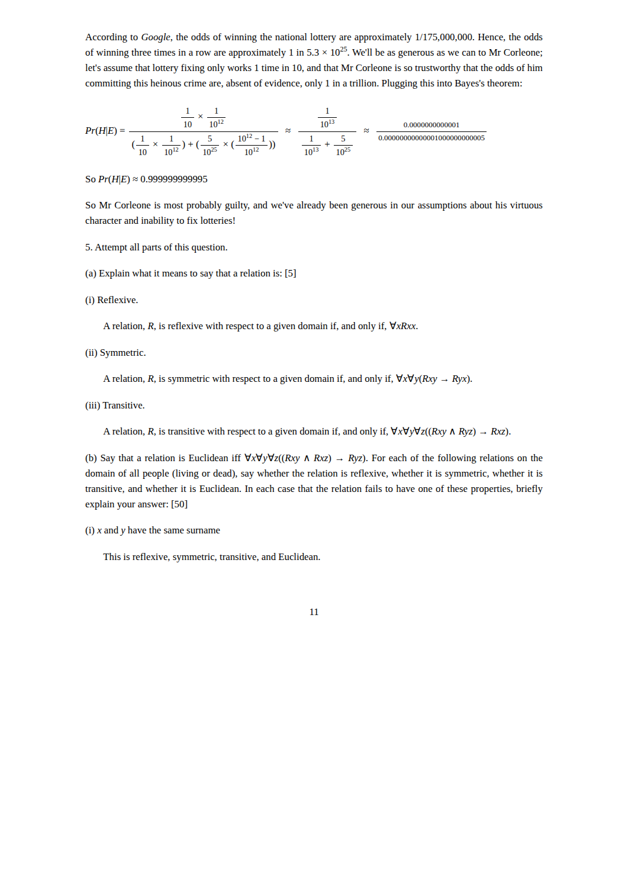According to Google, the odds of winning the national lottery are approximately 1/175,000,000. Hence, the odds of winning three times in a row are approximately 1 in 5.3 × 1025. We'll be as generous as we can to Mr Corleone; let's assume that lottery fixing only works 1 time in 10, and that Mr Corleone is so trustworthy that the odds of him committing this heinous crime are, absent of evidence, only 1 in a trillion. Plugging this into Bayes's theorem:
Pr(H|E) = 110 × 11012 (110 × 11012) + (51025 × (1012 − 11012)) ≈ 11013 11013 + 51025 ≈ 0.0000000000001 0.00000000000001000000000005
So Pr(H|E) ≈ 0.999999999995
So Mr Corleone is most probably guilty, and we've already been generous in our assumptions about his virtuous character and inability to fix lotteries!
5. Attempt all parts of this question.
(a) Explain what it means to say that a relation is: [5]
(i) Reflexive.
A relation, R, is reflexive with respect to a given domain if, and only if, ∀xRxx.
(ii) Symmetric.
A relation, R, is symmetric with respect to a given domain if, and only if, ∀x∀y(Rxy → Ryx).
(iii) Transitive.
A relation, R, is transitive with respect to a given domain if, and only if, ∀x∀y∀z((Rxy ∧ Ryz) → Rxz).
(b) Say that a relation is Euclidean iff ∀x∀y∀z((Rxy ∧ Rxz) → Ryz). For each of the following relations on the domain of all people (living or dead), say whether the relation is reflexive, whether it is symmetric, whether it is transitive, and whether it is Euclidean. In each case that the relation fails to have one of these properties, briefly explain your answer: [50]
(i) x and y have the same surname
This is reflexive, symmetric, transitive, and Euclidean.
11